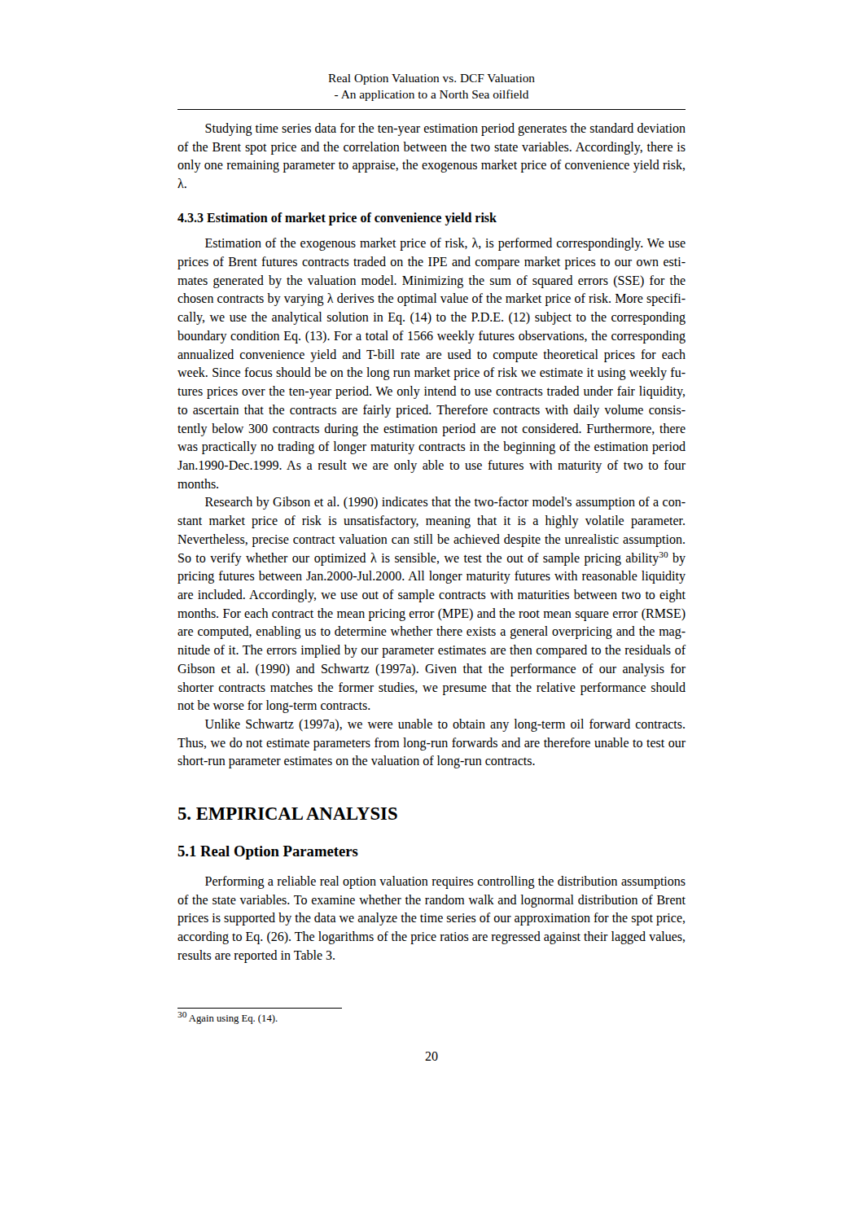Real Option Valuation vs. DCF Valuation
- An application to a North Sea oilfield
Studying time series data for the ten-year estimation period generates the standard deviation of the Brent spot price and the correlation between the two state variables. Accordingly, there is only one remaining parameter to appraise, the exogenous market price of convenience yield risk, λ.
4.3.3 Estimation of market price of convenience yield risk
Estimation of the exogenous market price of risk, λ, is performed correspondingly. We use prices of Brent futures contracts traded on the IPE and compare market prices to our own estimates generated by the valuation model. Minimizing the sum of squared errors (SSE) for the chosen contracts by varying λ derives the optimal value of the market price of risk. More specifically, we use the analytical solution in Eq. (14) to the P.D.E. (12) subject to the corresponding boundary condition Eq. (13). For a total of 1566 weekly futures observations, the corresponding annualized convenience yield and T-bill rate are used to compute theoretical prices for each week. Since focus should be on the long run market price of risk we estimate it using weekly futures prices over the ten-year period. We only intend to use contracts traded under fair liquidity, to ascertain that the contracts are fairly priced. Therefore contracts with daily volume consistently below 300 contracts during the estimation period are not considered. Furthermore, there was practically no trading of longer maturity contracts in the beginning of the estimation period Jan.1990-Dec.1999. As a result we are only able to use futures with maturity of two to four months.
Research by Gibson et al. (1990) indicates that the two-factor model's assumption of a constant market price of risk is unsatisfactory, meaning that it is a highly volatile parameter. Nevertheless, precise contract valuation can still be achieved despite the unrealistic assumption. So to verify whether our optimized λ is sensible, we test the out of sample pricing ability30 by pricing futures between Jan.2000-Jul.2000. All longer maturity futures with reasonable liquidity are included. Accordingly, we use out of sample contracts with maturities between two to eight months. For each contract the mean pricing error (MPE) and the root mean square error (RMSE) are computed, enabling us to determine whether there exists a general overpricing and the magnitude of it. The errors implied by our parameter estimates are then compared to the residuals of Gibson et al. (1990) and Schwartz (1997a). Given that the performance of our analysis for shorter contracts matches the former studies, we presume that the relative performance should not be worse for long-term contracts.
Unlike Schwartz (1997a), we were unable to obtain any long-term oil forward contracts. Thus, we do not estimate parameters from long-run forwards and are therefore unable to test our short-run parameter estimates on the valuation of long-run contracts.
5. EMPIRICAL ANALYSIS
5.1 Real Option Parameters
Performing a reliable real option valuation requires controlling the distribution assumptions of the state variables. To examine whether the random walk and lognormal distribution of Brent prices is supported by the data we analyze the time series of our approximation for the spot price, according to Eq. (26). The logarithms of the price ratios are regressed against their lagged values, results are reported in Table 3.
30 Again using Eq. (14).
20